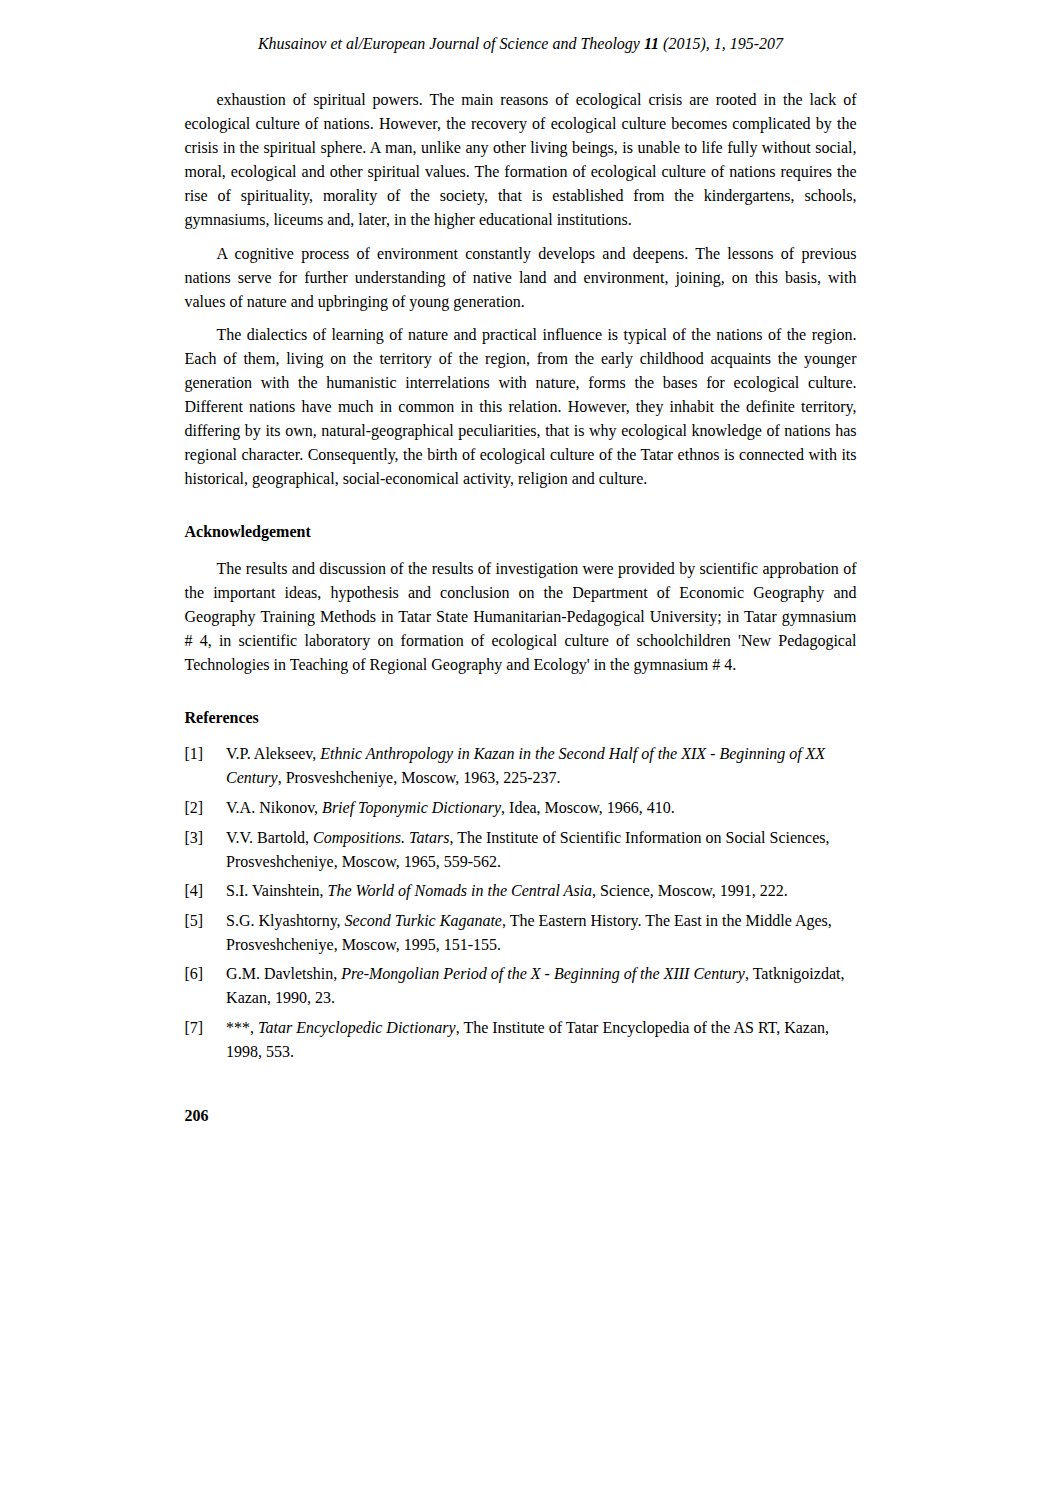Khusainov et al/European Journal of Science and Theology 11 (2015), 1, 195-207
exhaustion of spiritual powers. The main reasons of ecological crisis are rooted in the lack of ecological culture of nations. However, the recovery of ecological culture becomes complicated by the crisis in the spiritual sphere. A man, unlike any other living beings, is unable to life fully without social, moral, ecological and other spiritual values. The formation of ecological culture of nations requires the rise of spirituality, morality of the society, that is established from the kindergartens, schools, gymnasiums, liceums and, later, in the higher educational institutions.
A cognitive process of environment constantly develops and deepens. The lessons of previous nations serve for further understanding of native land and environment, joining, on this basis, with values of nature and upbringing of young generation.
The dialectics of learning of nature and practical influence is typical of the nations of the region. Each of them, living on the territory of the region, from the early childhood acquaints the younger generation with the humanistic interrelations with nature, forms the bases for ecological culture. Different nations have much in common in this relation. However, they inhabit the definite territory, differing by its own, natural-geographical peculiarities, that is why ecological knowledge of nations has regional character. Consequently, the birth of ecological culture of the Tatar ethnos is connected with its historical, geographical, social-economical activity, religion and culture.
Acknowledgement
The results and discussion of the results of investigation were provided by scientific approbation of the important ideas, hypothesis and conclusion on the Department of Economic Geography and Geography Training Methods in Tatar State Humanitarian-Pedagogical University; in Tatar gymnasium # 4, in scientific laboratory on formation of ecological culture of schoolchildren 'New Pedagogical Technologies in Teaching of Regional Geography and Ecology' in the gymnasium # 4.
References
[1] V.P. Alekseev, Ethnic Anthropology in Kazan in the Second Half of the XIX - Beginning of XX Century, Prosveshcheniye, Moscow, 1963, 225-237.
[2] V.A. Nikonov, Brief Toponymic Dictionary, Idea, Moscow, 1966, 410.
[3] V.V. Bartold, Compositions. Tatars, The Institute of Scientific Information on Social Sciences, Prosveshcheniye, Moscow, 1965, 559-562.
[4] S.I. Vainshtein, The World of Nomads in the Central Asia, Science, Moscow, 1991, 222.
[5] S.G. Klyashtorny, Second Turkic Kaganate, The Eastern History. The East in the Middle Ages, Prosveshcheniye, Moscow, 1995, 151-155.
[6] G.M. Davletshin, Pre-Mongolian Period of the X - Beginning of the XIII Century, Tatknigoizdat, Kazan, 1990, 23.
[7] ***, Tatar Encyclopedic Dictionary, The Institute of Tatar Encyclopedia of the AS RT, Kazan, 1998, 553.
206